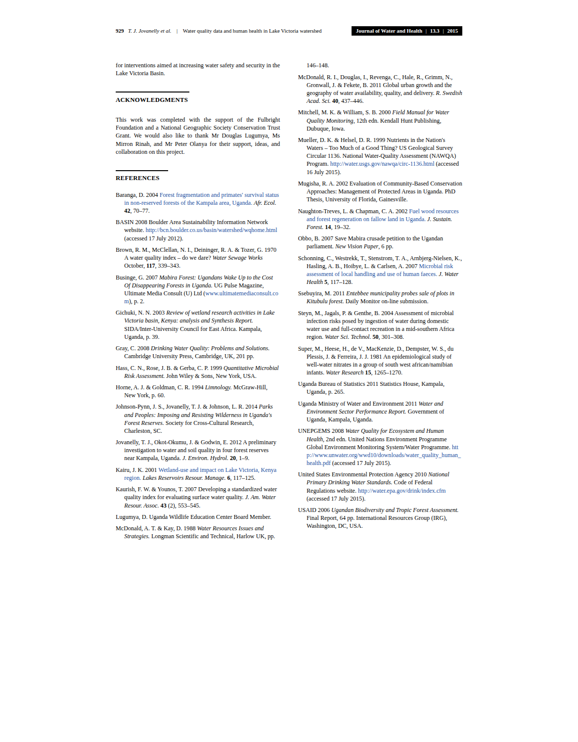929 T. J. Jovanelly et al. | Water quality data and human health in Lake Victoria watershed
Journal of Water and Health | 13.3 | 2015
for interventions aimed at increasing water safety and security in the Lake Victoria Basin.
ACKNOWLEDGMENTS
This work was completed with the support of the Fulbright Foundation and a National Geographic Society Conservation Trust Grant. We would also like to thank Mr Douglas Lugumya, Ms Mirron Rinah, and Mr Peter Olanya for their support, ideas, and collaboration on this project.
REFERENCES
Baranga, D. 2004 Forest fragmentation and primates' survival status in non-reserved forests of the Kampala area, Uganda. Afr. Ecol. 42, 70–77.
BASIN 2008 Boulder Area Sustainability Information Network website. http://bcn.boulder.co.us/basin/watershed/wqhome.html (accessed 17 July 2012).
Brown, R. M., McClellan, N. I., Deininger, R. A. & Tozer, G. 1970 A water quality index – do we dare? Water Sewage Works October, 117, 339–343.
Businge, G. 2007 Mabira Forest: Ugandans Wake Up to the Cost Of Disappearing Forests in Uganda. UG Pulse Magazine, Ultimate Media Consult (U) Ltd (www.ultimatemediaconsult.com), p. 2.
Gichuki, N. N. 2003 Review of wetland research activities in Lake Victoria basin, Kenya: analysis and Synthesis Report. SIDA/Inter-University Council for East Africa. Kampala, Uganda, p. 39.
Gray, C. 2008 Drinking Water Quality: Problems and Solutions. Cambridge University Press, Cambridge, UK, 201 pp.
Hass, C. N., Rose, J. B. & Gerba, C. P. 1999 Quantitative Microbial Risk Assessment. John Wiley & Sons, New York, USA.
Horne, A. J. & Goldman, C. R. 1994 Limnology. McGraw-Hill, New York, p. 60.
Johnson-Pynn, J. S., Jovanelly, T. J. & Johnson, L. R. 2014 Parks and Peoples: Imposing and Resisting Wilderness in Uganda's Forest Reserves. Society for Cross-Cultural Research, Charleston, SC.
Jovanelly, T. J., Okot-Okumu, J. & Godwin, E. 2012 A preliminary investigation to water and soil quality in four forest reserves near Kampala, Uganda. J. Environ. Hydrol. 20, 1–9.
Kairu, J. K. 2001 Wetland-use and impact on Lake Victoria, Kenya region. Lakes Reservoirs Resour. Manage. 6, 117–125.
Kaurish, F. W. & Younos, T. 2007 Developing a standardized water quality index for evaluating surface water quality. J. Am. Water Resour. Assoc. 43 (2), 553–545.
Lugumya, D. Uganda Wildlife Education Center Board Member.
McDonald, A. T. & Kay, D. 1988 Water Resources Issues and Strategies. Longman Scientific and Technical, Harlow UK, pp. 146–148.
McDonald, R. I., Douglas, I., Revenga, C., Hale, R., Grimm, N., Gronwall, J. & Fekete, B. 2011 Global urban growth and the geography of water availability, quality, and delivery. R. Swedish Acad. Sci. 40, 437–446.
Mitchell, M. K. & William, S. B. 2000 Field Manual for Water Quality Monitoring, 12th edn. Kendall Hunt Publishing, Dubuque, Iowa.
Mueller, D. K. & Helsel, D. R. 1999 Nutrients in the Nation's Waters – Too Much of a Good Thing? US Geological Survey Circular 1136. National Water-Quality Assessment (NAWQA) Program. http://water.usgs.gov/nawqa/circ-1136.html (accessed 16 July 2015).
Mugisha, R. A. 2002 Evaluation of Community-Based Conservation Approaches: Management of Protected Areas in Uganda. PhD Thesis, University of Florida, Gainesville.
Naughton-Treves, L. & Chapman, C. A. 2002 Fuel wood resources and forest regeneration on fallow land in Uganda. J. Sustain. Forest. 14, 19–32.
Obbo, B. 2007 Save Mabira crusade petition to the Ugandan parliament. New Vision Paper, 6 pp.
Schonning, C., Westrekk, T., Stenstrom, T. A., Arnbjerg-Nielsen, K., Hasling, A. B., Hoibye, L. & Carlsen, A. 2007 Microbial risk assessment of local handling and use of human faeces. J. Water Health 5, 117–128.
Ssebuyira, M. 2011 Entebbee municipality probes sale of plots in Kitubulu forest. Daily Monitor on-line submission.
Steyn, M., Jagals, P. & Genthe, B. 2004 Assessment of microbial infection risks posed by ingestion of water during domestic water use and full-contact recreation in a mid-southern Africa region. Water Sci. Technol. 50, 301–308.
Super, M., Heese, H., de V., MacKenzie, D., Dempster, W. S., du Plessis, J. & Ferreira, J. J. 1981 An epidemiological study of well-water nitrates in a group of south west african/namibian infants. Water Research 15, 1265–1270.
Uganda Bureau of Statistics 2011 Statistics House, Kampala, Uganda, p. 265.
Uganda Ministry of Water and Environment 2011 Water and Environment Sector Performance Report. Government of Uganda, Kampala, Uganda.
UNEPGEMS 2008 Water Quality for Ecosystem and Human Health, 2nd edn. United Nations Environment Programme Global Environment Monitoring System/Water Programme. http://www.unwater.org/wwd10/downloads/water_quality_human_health.pdf (accessed 17 July 2015).
United States Environmental Protection Agency 2010 National Primary Drinking Water Standards. Code of Federal Regulations website. http://water.epa.gov/drink/index.cfm (accessed 17 July 2015).
USAID 2006 Ugandan Biodiversity and Tropic Forest Assessment. Final Report, 64 pp. International Resources Group (IRG), Washington, DC, USA.